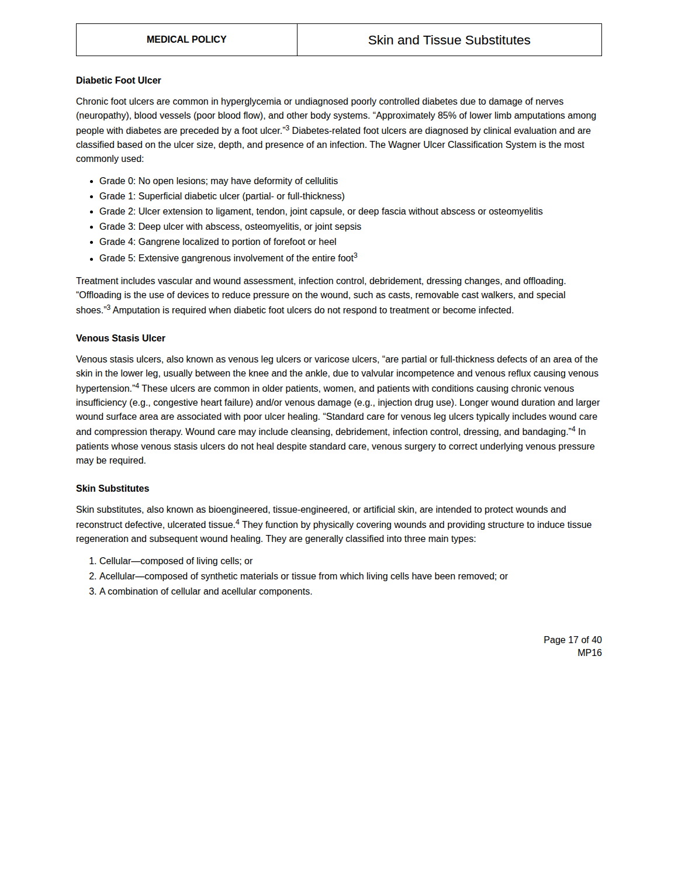| MEDICAL POLICY | Skin and Tissue Substitutes |
Diabetic Foot Ulcer
Chronic foot ulcers are common in hyperglycemia or undiagnosed poorly controlled diabetes due to damage of nerves (neuropathy), blood vessels (poor blood flow), and other body systems. “Approximately 85% of lower limb amputations among people with diabetes are preceded by a foot ulcer.”3 Diabetes-related foot ulcers are diagnosed by clinical evaluation and are classified based on the ulcer size, depth, and presence of an infection. The Wagner Ulcer Classification System is the most commonly used:
Grade 0: No open lesions; may have deformity of cellulitis
Grade 1: Superficial diabetic ulcer (partial- or full-thickness)
Grade 2: Ulcer extension to ligament, tendon, joint capsule, or deep fascia without abscess or osteomyelitis
Grade 3: Deep ulcer with abscess, osteomyelitis, or joint sepsis
Grade 4: Gangrene localized to portion of forefoot or heel
Grade 5: Extensive gangrenous involvement of the entire foot3
Treatment includes vascular and wound assessment, infection control, debridement, dressing changes, and offloading. “Offloading is the use of devices to reduce pressure on the wound, such as casts, removable cast walkers, and special shoes.”3 Amputation is required when diabetic foot ulcers do not respond to treatment or become infected.
Venous Stasis Ulcer
Venous stasis ulcers, also known as venous leg ulcers or varicose ulcers, “are partial or full-thickness defects of an area of the skin in the lower leg, usually between the knee and the ankle, due to valvular incompetence and venous reflux causing venous hypertension.”4 These ulcers are common in older patients, women, and patients with conditions causing chronic venous insufficiency (e.g., congestive heart failure) and/or venous damage (e.g., injection drug use). Longer wound duration and larger wound surface area are associated with poor ulcer healing. “Standard care for venous leg ulcers typically includes wound care and compression therapy. Wound care may include cleansing, debridement, infection control, dressing, and bandaging.”4 In patients whose venous stasis ulcers do not heal despite standard care, venous surgery to correct underlying venous pressure may be required.
Skin Substitutes
Skin substitutes, also known as bioengineered, tissue-engineered, or artificial skin, are intended to protect wounds and reconstruct defective, ulcerated tissue.4 They function by physically covering wounds and providing structure to induce tissue regeneration and subsequent wound healing. They are generally classified into three main types:
Cellular—composed of living cells; or
Acellular—composed of synthetic materials or tissue from which living cells have been removed; or
A combination of cellular and acellular components.
Page 17 of 40
MP16